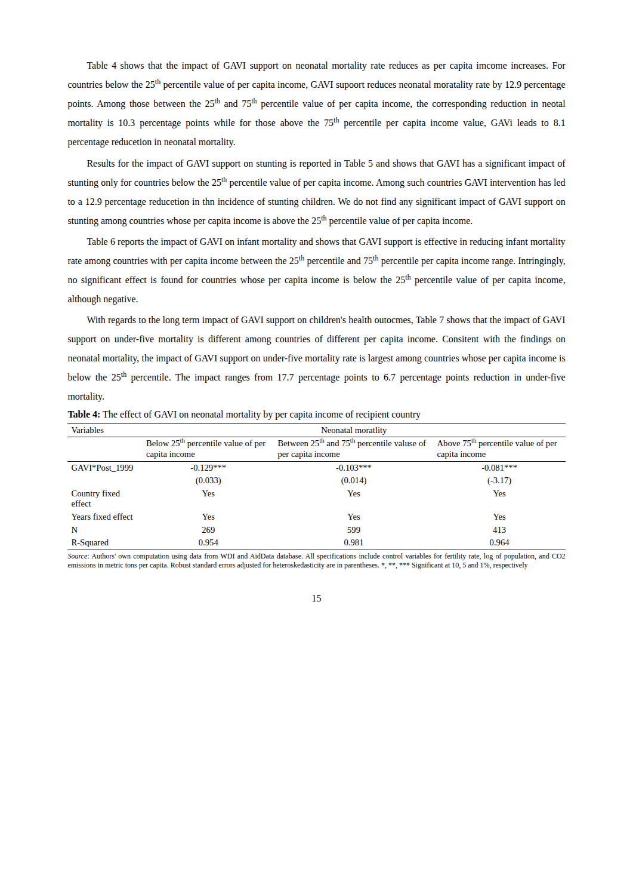Table 4 shows that the impact of GAVI support on neonatal mortality rate reduces as per capita imcome increases. For countries below the 25th percentile value of per capita income, GAVI supoort reduces neonatal moratality rate by 12.9 percentage points. Among those between the 25th and 75th percentile value of per capita income, the corresponding reduction in neotal mortality is 10.3 percentage points while for those above the 75th percentile per capita income value, GAVi leads to 8.1 percentage reducetion in neonatal mortality.
Results for the impact of GAVI support on stunting is reported in Table 5 and shows that GAVI has a significant impact of stunting only for countries below the 25th percentile value of per capita income. Among such countries GAVI intervention has led to a 12.9 percentage reducetion in thn incidence of stunting children. We do not find any significant impact of GAVI support on stunting among countries whose per capita income is above the 25th percentile value of per capita income.
Table 6 reports the impact of GAVI on infant mortality and shows that GAVI support is effective in reducing infant mortality rate among countries with per capita income between the 25th percentile and 75th percentile per capita income range. Intringingly, no significant effect is found for countries whose per capita income is below the 25th percentile value of per capita income, although negative.
With regards to the long term impact of GAVI support on children's health outocmes, Table 7 shows that the impact of GAVI support on under-five mortality is different among countries of different per capita income. Consitent with the findings on neonatal mortality, the impact of GAVI support on under-five mortality rate is largest among countries whose per capita income is below the 25th percentile. The impact ranges from 17.7 percentage points to 6.7 percentage points reduction in under-five mortality.
Table 4: The effect of GAVI on neonatal mortality by per capita income of recipient country
| Variables | Neonatal moratlity |
| | Below 25 th percentile value of per capita income | Between 25 th and 75 th percentile valuse of per capita income | Above 75 th percentile value of per capita income |
| GAVI*Post_1999 | -0.129*** | -0.103*** | -0.081*** |
| (0.033) | (0.014) | (-3.17) |
| Country fixed effect | Yes | Yes | Yes |
| Years fixed effect | Yes | Yes | Yes |
| N | 269 | 599 | 413 |
| R-Squared | 0.954 | 0.981 | 0.964 |
Source: Authors' own computation using data from WDI and AidData database. All specifications include control variables for fertility rate, log of population, and CO2 emissions in metric tons per capita. Robust standard errors adjusted for heteroskedasticity are in parentheses. *, **, *** Significant at 10, 5 and 1%, respectively
15